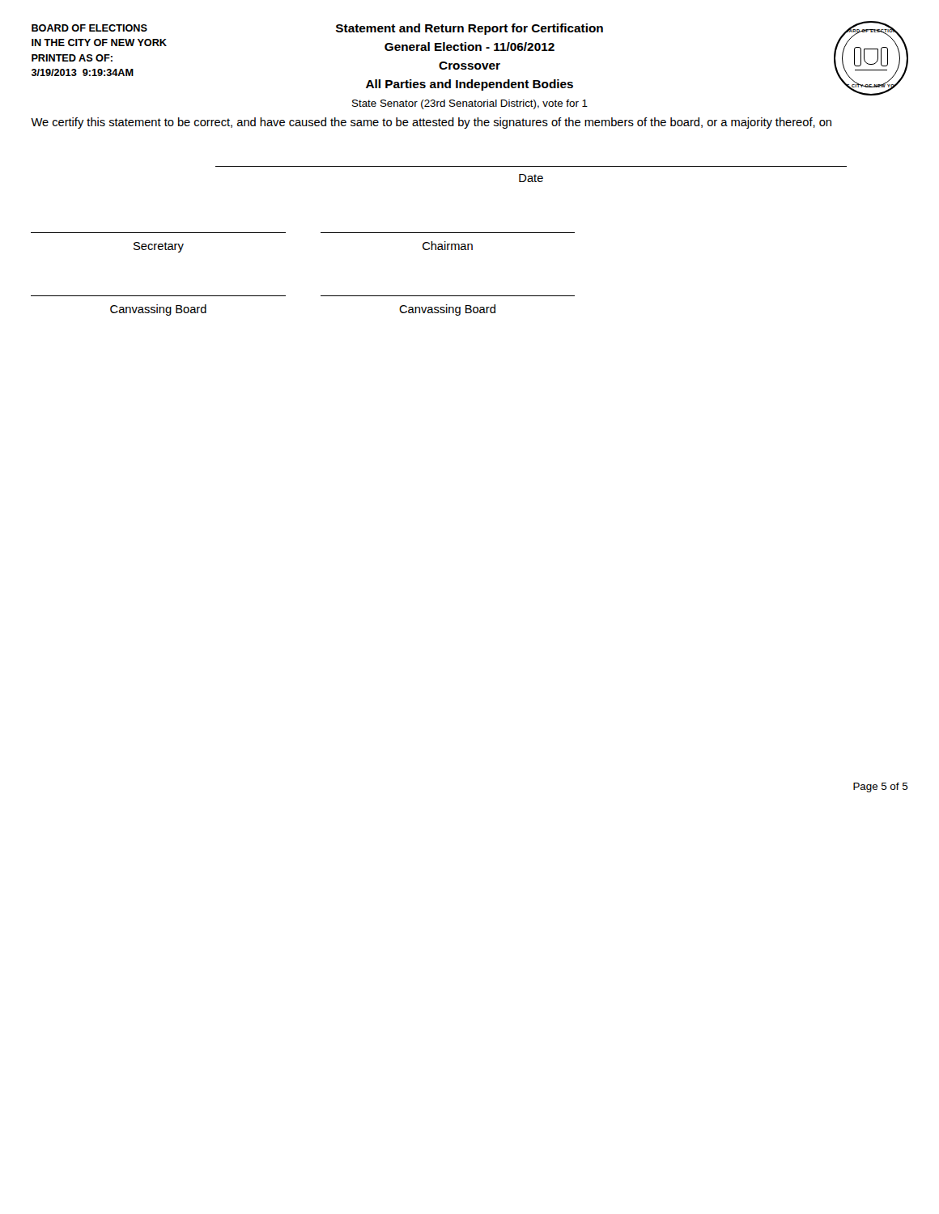BOARD OF ELECTIONS
IN THE CITY OF NEW YORK
PRINTED AS OF:
3/19/2013 9:19:34AM
Statement and Return Report for Certification
General Election - 11/06/2012
Crossover
All Parties and Independent Bodies
State Senator (23rd Senatorial District), vote for 1
BOARD OF ELECTIONS
THE CITY OF NEW YORK
We certify this statement to be correct, and have caused the same to be attested by the signatures of the members of the board, or a majority thereof, on
Date
Secretary
Chairman
Canvassing Board
Canvassing Board
Page 5 of 5